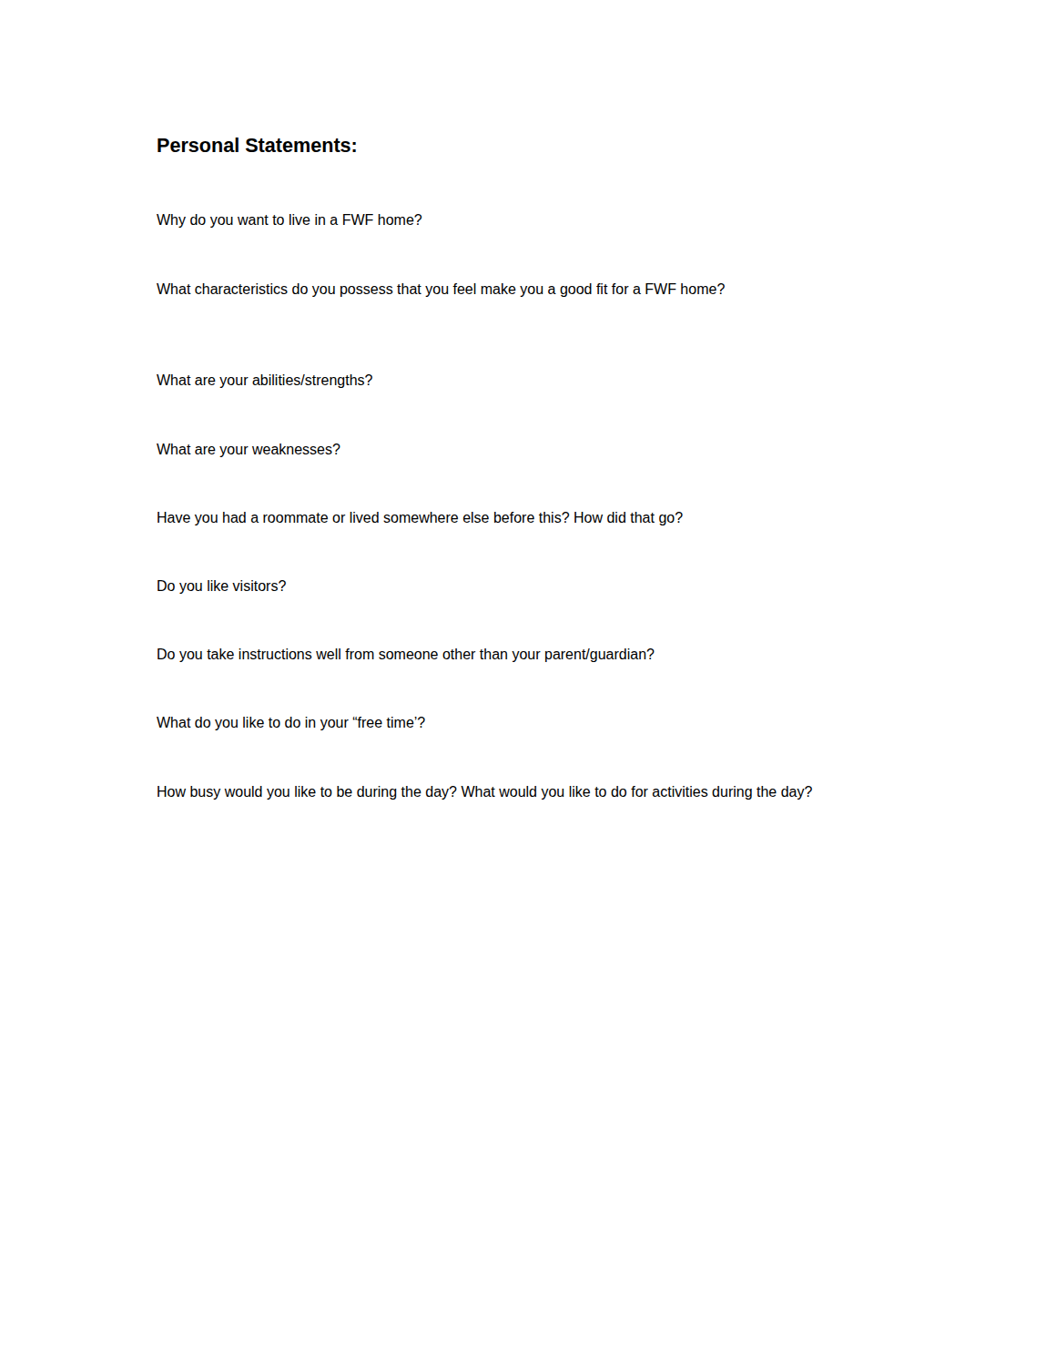Personal Statements:
Why do you want to live in a FWF home?
What characteristics do you possess that you feel make you a good fit for a FWF home?
What are your abilities/strengths?
What are your weaknesses?
Have you had a roommate or lived somewhere else before this? How did that go?
Do you like visitors?
Do you take instructions well from someone other than your parent/guardian?
What do you like to do in your “free time’?
How busy would you like to be during the day? What would you like to do for activities during the day?